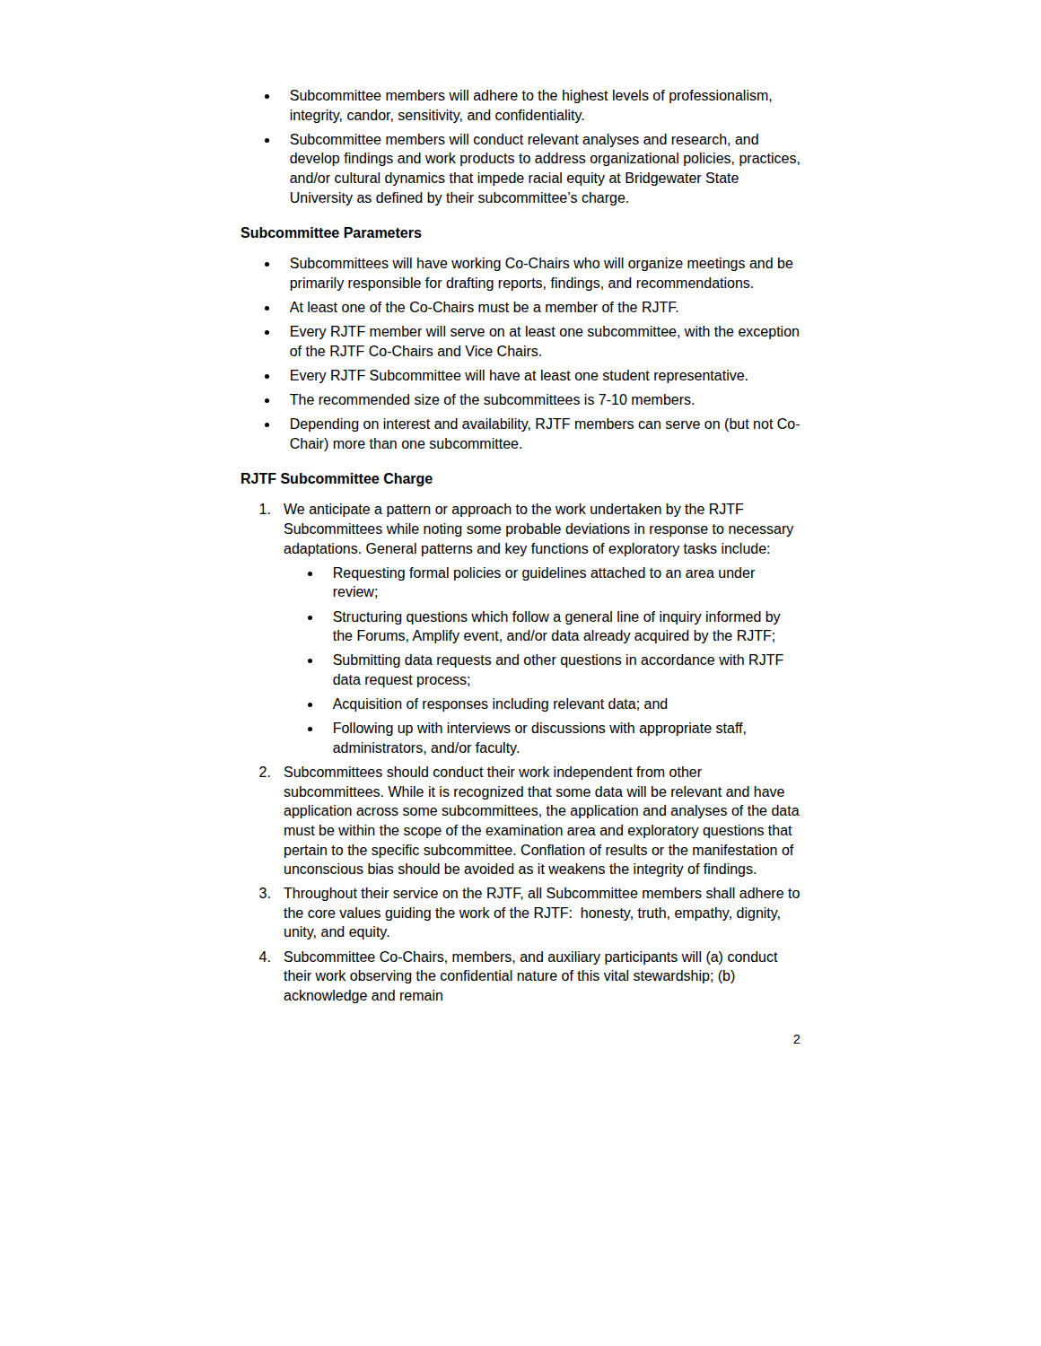Subcommittee members will adhere to the highest levels of professionalism, integrity, candor, sensitivity, and confidentiality.
Subcommittee members will conduct relevant analyses and research, and develop findings and work products to address organizational policies, practices, and/or cultural dynamics that impede racial equity at Bridgewater State University as defined by their subcommittee’s charge.
Subcommittee Parameters
Subcommittees will have working Co-Chairs who will organize meetings and be primarily responsible for drafting reports, findings, and recommendations.
At least one of the Co-Chairs must be a member of the RJTF.
Every RJTF member will serve on at least one subcommittee, with the exception of the RJTF Co-Chairs and Vice Chairs.
Every RJTF Subcommittee will have at least one student representative.
The recommended size of the subcommittees is 7-10 members.
Depending on interest and availability, RJTF members can serve on (but not Co-Chair) more than one subcommittee.
RJTF Subcommittee Charge
We anticipate a pattern or approach to the work undertaken by the RJTF Subcommittees while noting some probable deviations in response to necessary adaptations. General patterns and key functions of exploratory tasks include:
Requesting formal policies or guidelines attached to an area under review;
Structuring questions which follow a general line of inquiry informed by the Forums, Amplify event, and/or data already acquired by the RJTF;
Submitting data requests and other questions in accordance with RJTF data request process;
Acquisition of responses including relevant data; and
Following up with interviews or discussions with appropriate staff, administrators, and/or faculty.
Subcommittees should conduct their work independent from other subcommittees. While it is recognized that some data will be relevant and have application across some subcommittees, the application and analyses of the data must be within the scope of the examination area and exploratory questions that pertain to the specific subcommittee. Conflation of results or the manifestation of unconscious bias should be avoided as it weakens the integrity of findings.
Throughout their service on the RJTF, all Subcommittee members shall adhere to the core values guiding the work of the RJTF: honesty, truth, empathy, dignity, unity, and equity.
Subcommittee Co-Chairs, members, and auxiliary participants will (a) conduct their work observing the confidential nature of this vital stewardship; (b) acknowledge and remain
2